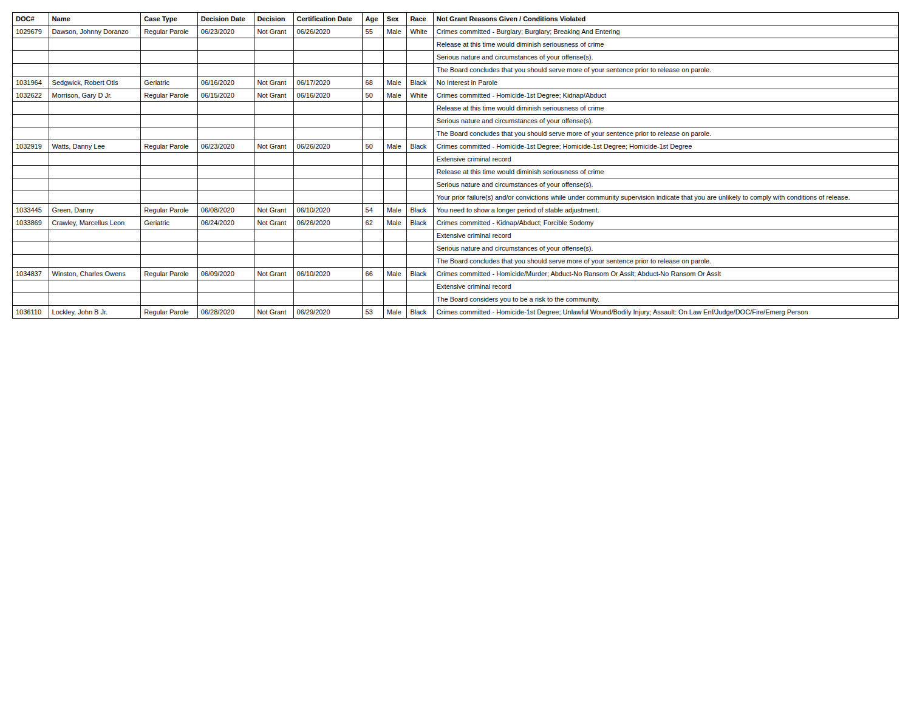| DOC# | Name | Case Type | Decision Date | Decision | Certification Date | Age | Sex | Race | Not Grant Reasons Given / Conditions Violated |
| --- | --- | --- | --- | --- | --- | --- | --- | --- | --- |
| 1029679 | Dawson, Johnny Doranzo | Regular Parole | 06/23/2020 | Not Grant | 06/26/2020 | 55 | Male | White | Crimes committed - Burglary; Burglary; Breaking And Entering |
| | | | | | | | | | Release at this time would diminish seriousness of crime |
| | | | | | | | | | Serious nature and circumstances of your offense(s). |
| | | | | | | | | | The Board concludes that you should serve more of your sentence prior to release on parole. |
| 1031964 | Sedgwick, Robert Otis | Geriatric | 06/16/2020 | Not Grant | 06/17/2020 | 68 | Male | Black | No Interest in Parole |
| 1032622 | Morrison, Gary D Jr. | Regular Parole | 06/15/2020 | Not Grant | 06/16/2020 | 50 | Male | White | Crimes committed - Homicide-1st Degree; Kidnap/Abduct |
| | | | | | | | | | Release at this time would diminish seriousness of crime |
| | | | | | | | | | Serious nature and circumstances of your offense(s). |
| | | | | | | | | | The Board concludes that you should serve more of your sentence prior to release on parole. |
| 1032919 | Watts, Danny Lee | Regular Parole | 06/23/2020 | Not Grant | 06/26/2020 | 50 | Male | Black | Crimes committed - Homicide-1st Degree; Homicide-1st Degree; Homicide-1st Degree |
| | | | | | | | | | Extensive criminal record |
| | | | | | | | | | Release at this time would diminish seriousness of crime |
| | | | | | | | | | Serious nature and circumstances of your offense(s). |
| | | | | | | | | | Your prior failure(s) and/or convictions while under community supervision indicate that you are unlikely to comply with conditions of release. |
| 1033445 | Green, Danny | Regular Parole | 06/08/2020 | Not Grant | 06/10/2020 | 54 | Male | Black | You need to show a longer period of stable adjustment. |
| 1033869 | Crawley, Marcellus Leon | Geriatric | 06/24/2020 | Not Grant | 06/26/2020 | 62 | Male | Black | Crimes committed - Kidnap/Abduct; Forcible Sodomy |
| | | | | | | | | | Extensive criminal record |
| | | | | | | | | | Serious nature and circumstances of your offense(s). |
| | | | | | | | | | The Board concludes that you should serve more of your sentence prior to release on parole. |
| 1034837 | Winston, Charles Owens | Regular Parole | 06/09/2020 | Not Grant | 06/10/2020 | 66 | Male | Black | Crimes committed - Homicide/Murder; Abduct-No Ransom Or Asslt; Abduct-No Ransom Or Asslt |
| | | | | | | | | | Extensive criminal record |
| | | | | | | | | | The Board considers you to be a risk to the community. |
| 1036110 | Lockley, John B Jr. | Regular Parole | 06/28/2020 | Not Grant | 06/29/2020 | 53 | Male | Black | Crimes committed - Homicide-1st Degree; Unlawful Wound/Bodily Injury; Assault: On Law Enf/Judge/DOC/Fire/Emerg Person |